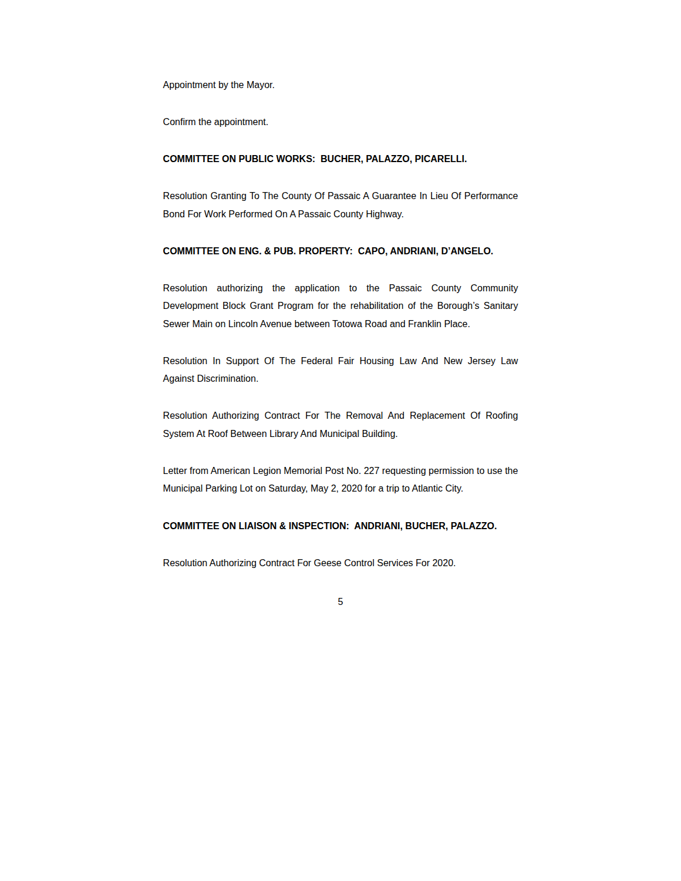Appointment by the Mayor.
Confirm the appointment.
COMMITTEE ON PUBLIC WORKS: BUCHER, PALAZZO, PICARELLI.
Resolution Granting To The County Of Passaic A Guarantee In Lieu Of Performance Bond For Work Performed On A Passaic County Highway.
COMMITTEE ON ENG. & PUB. PROPERTY: CAPO, ANDRIANI, D’ANGELO.
Resolution authorizing the application to the Passaic County Community Development Block Grant Program for the rehabilitation of the Borough’s Sanitary Sewer Main on Lincoln Avenue between Totowa Road and Franklin Place.
Resolution In Support Of The Federal Fair Housing Law And New Jersey Law Against Discrimination.
Resolution Authorizing Contract For The Removal And Replacement Of Roofing System At Roof Between Library And Municipal Building.
Letter from American Legion Memorial Post No. 227 requesting permission to use the Municipal Parking Lot on Saturday, May 2, 2020 for a trip to Atlantic City.
COMMITTEE ON LIAISON & INSPECTION: ANDRIANI, BUCHER, PALAZZO.
Resolution Authorizing Contract For Geese Control Services For 2020.
5